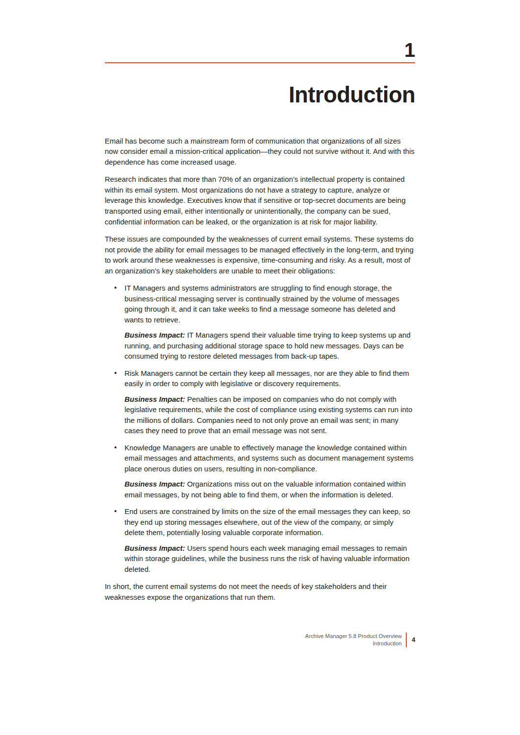1
Introduction
Email has become such a mainstream form of communication that organizations of all sizes now consider email a mission-critical application—they could not survive without it. And with this dependence has come increased usage.
Research indicates that more than 70% of an organization’s intellectual property is contained within its email system. Most organizations do not have a strategy to capture, analyze or leverage this knowledge. Executives know that if sensitive or top-secret documents are being transported using email, either intentionally or unintentionally, the company can be sued, confidential information can be leaked, or the organization is at risk for major liability.
These issues are compounded by the weaknesses of current email systems. These systems do not provide the ability for email messages to be managed effectively in the long-term, and trying to work around these weaknesses is expensive, time-consuming and risky. As a result, most of an organization’s key stakeholders are unable to meet their obligations:
IT Managers and systems administrators are struggling to find enough storage, the business-critical messaging server is continually strained by the volume of messages going through it, and it can take weeks to find a message someone has deleted and wants to retrieve.
Business Impact: IT Managers spend their valuable time trying to keep systems up and running, and purchasing additional storage space to hold new messages. Days can be consumed trying to restore deleted messages from back-up tapes.
Risk Managers cannot be certain they keep all messages, nor are they able to find them easily in order to comply with legislative or discovery requirements.
Business Impact: Penalties can be imposed on companies who do not comply with legislative requirements, while the cost of compliance using existing systems can run into the millions of dollars. Companies need to not only prove an email was sent; in many cases they need to prove that an email message was not sent.
Knowledge Managers are unable to effectively manage the knowledge contained within email messages and attachments, and systems such as document management systems place onerous duties on users, resulting in non-compliance.
Business Impact: Organizations miss out on the valuable information contained within email messages, by not being able to find them, or when the information is deleted.
End users are constrained by limits on the size of the email messages they can keep, so they end up storing messages elsewhere, out of the view of the company, or simply delete them, potentially losing valuable corporate information.
Business Impact: Users spend hours each week managing email messages to remain within storage guidelines, while the business runs the risk of having valuable information deleted.
In short, the current email systems do not meet the needs of key stakeholders and their weaknesses expose the organizations that run them.
Archive Manager 5.8 Product Overview
Introduction
4